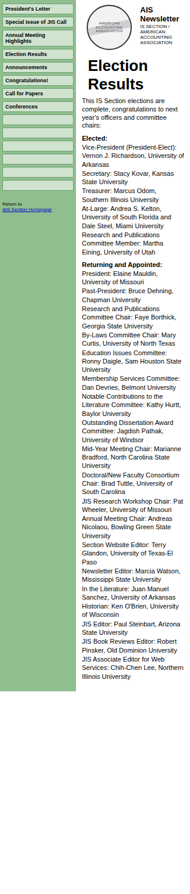| President's Letter Special Issue of JIS Call Annual Meeting Highlights Election Results Announcements Congratulations! Call for Papers Conferences Return to AIS Section Homepage | / AMERICAN ACCOUNTING ASSOCIATION / AIS Newsletter IS SECTION / AMERICAN ACCOUNTING ASSOCIATION / Election Results This IS Section elections are complete, congratulations to next year's officers and committee chairs: Elected: Vice-President (President-Elect): Vernon J. Richardson, University of Arkansas Secretary: Stacy Kovar, Kansas State University Treasurer: Marcus Odom, Southern Illinois University At-Large: Andrea S. Kelton, University of South Florida and Dale Steel, Miami University Research and Publications Committee Member: Martha Eining, University of Utah Returning and Appointed: President: Elaine Mauldin, University of Missouri Past-President: Bruce Dehning, Chapman University Research and Publications Committee Chair: Faye Borthick, Georgia State University By-Laws Committee Chair: Mary Curtis, University of North Texas Education Issues Committee: Ronny Daigle, Sam Houston State University Membership Services Committee: Dan Devries, Belmont University Notable Contributions to the Literature Committee: Kathy Hurtt, Baylor University Outstanding Dissertation Award Committee: Jagdish Pathak, University of Windsor Mid-Year Meeting Chair: Marianne Bradford, North Carolina State University Doctoral/New Faculty Consortium Chair: Brad Tuttle, University of South Carolina JIS Research Workshop Chair: Pat Wheeler, University of Missouri Annual Meeting Chair: Andreas Nicolaou, Bowling Green State University Section Website Editor: Terry Glandon, University of Texas-El Paso Newsletter Editor: Marcia Watson, Mississippi State University In the Literature: Juan Manuel Sanchez, University of Arkansas Historian: Ken O'Brien, University of Wisconsin JIS Editor: Paul Steinbart, Arizona State University JIS Book Reviews Editor: Robert Pinsker, Old Dominion University JIS Associate Editor for Web Services: Chih-Chen Lee, Northern Illinois University |